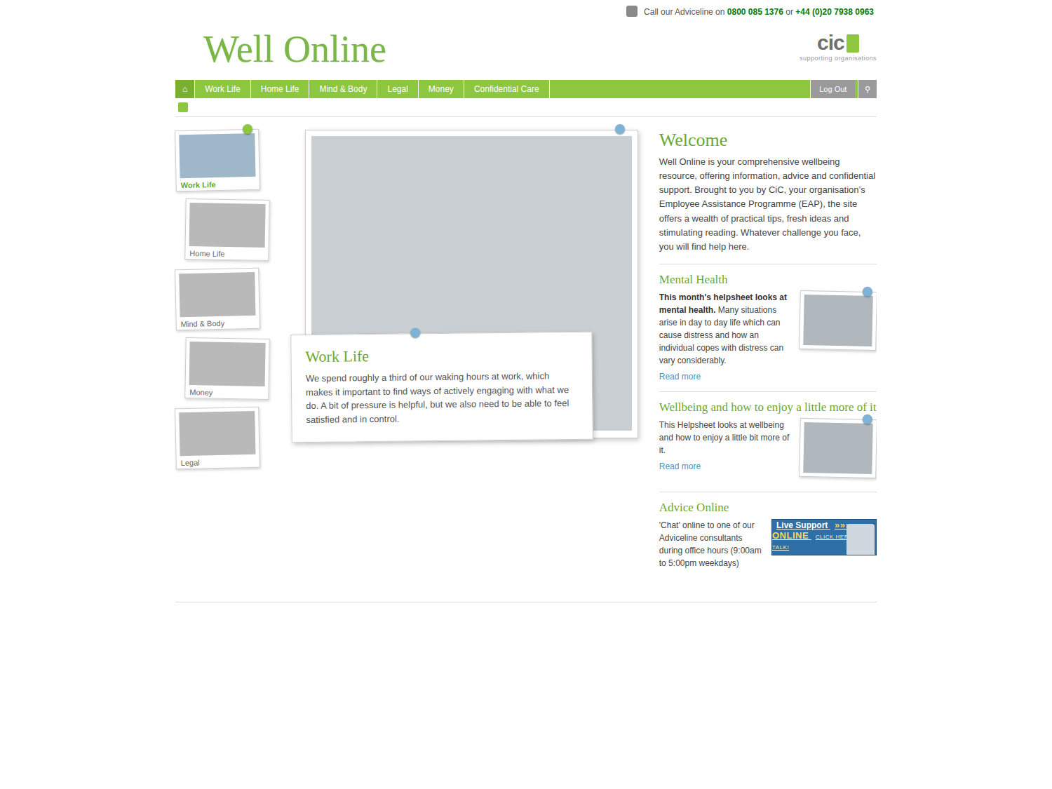Call our Adviceline on 0800 085 1376 or +44 (0)20 7938 0963
Well Online
cic
supporting organisations
⌂
Work Life
Home Life
Mind & Body
Legal
Money
Confidential Care
Log Out ⚲
Work Life
Home Life
Mind & Body
Money
Legal
Work Life
We spend roughly a third of our waking hours at work, which makes it important to find ways of actively engaging with what we do. A bit of pressure is helpful, but we also need to be able to feel satisfied and in control.
Welcome
Well Online is your comprehensive wellbeing resource, offering information, advice and confidential support. Brought to you by CiC, your organisation’s Employee Assistance Programme (EAP), the site offers a wealth of practical tips, fresh ideas and stimulating reading. Whatever challenge you face, you will find help here.
Mental Health
This month's helpsheet looks at mental health. Many situations arise in day to day life which can cause distress and how an individual copes with distress can vary considerably.
Read more
Wellbeing and how to enjoy a little more of it
This Helpsheet looks at wellbeing and how to enjoy a little bit more of it.
Read more
Advice Online
Live Support »»» ONLINE CLICK HERE TO TALK!
'Chat' online to one of our Adviceline consultants during office hours (9:00am to 5:00pm weekdays)